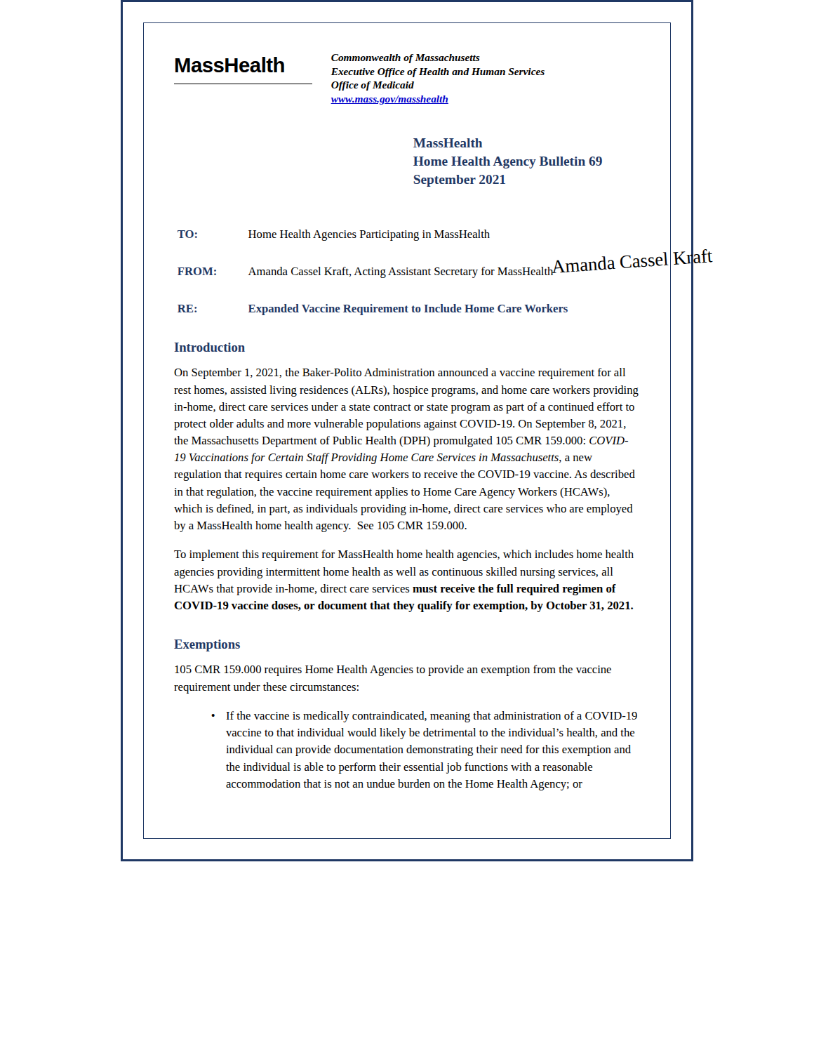MassHealth
Commonwealth of Massachusetts
Executive Office of Health and Human Services
Office of Medicaid
www.mass.gov/masshealth
MassHealth
Home Health Agency Bulletin 69
September 2021
TO:
Home Health Agencies Participating in MassHealth
FROM:
Amanda Cassel Kraft, Acting Assistant Secretary for MassHealth
Amanda Cassel Kraft
RE:
Expanded Vaccine Requirement to Include Home Care Workers
Introduction
On September 1, 2021, the Baker-Polito Administration announced a vaccine requirement for all rest homes, assisted living residences (ALRs), hospice programs, and home care workers providing in-home, direct care services under a state contract or state program as part of a continued effort to protect older adults and more vulnerable populations against COVID-19. On September 8, 2021, the Massachusetts Department of Public Health (DPH) promulgated 105 CMR 159.000: COVID-19 Vaccinations for Certain Staff Providing Home Care Services in Massachusetts, a new regulation that requires certain home care workers to receive the COVID-19 vaccine. As described in that regulation, the vaccine requirement applies to Home Care Agency Workers (HCAWs), which is defined, in part, as individuals providing in-home, direct care services who are employed by a MassHealth home health agency. See 105 CMR 159.000.
To implement this requirement for MassHealth home health agencies, which includes home health agencies providing intermittent home health as well as continuous skilled nursing services, all HCAWs that provide in-home, direct care services must receive the full required regimen of COVID-19 vaccine doses, or document that they qualify for exemption, by October 31, 2021.
Exemptions
105 CMR 159.000 requires Home Health Agencies to provide an exemption from the vaccine requirement under these circumstances:
If the vaccine is medically contraindicated, meaning that administration of a COVID-19 vaccine to that individual would likely be detrimental to the individual’s health, and the individual can provide documentation demonstrating their need for this exemption and the individual is able to perform their essential job functions with a reasonable accommodation that is not an undue burden on the Home Health Agency; or